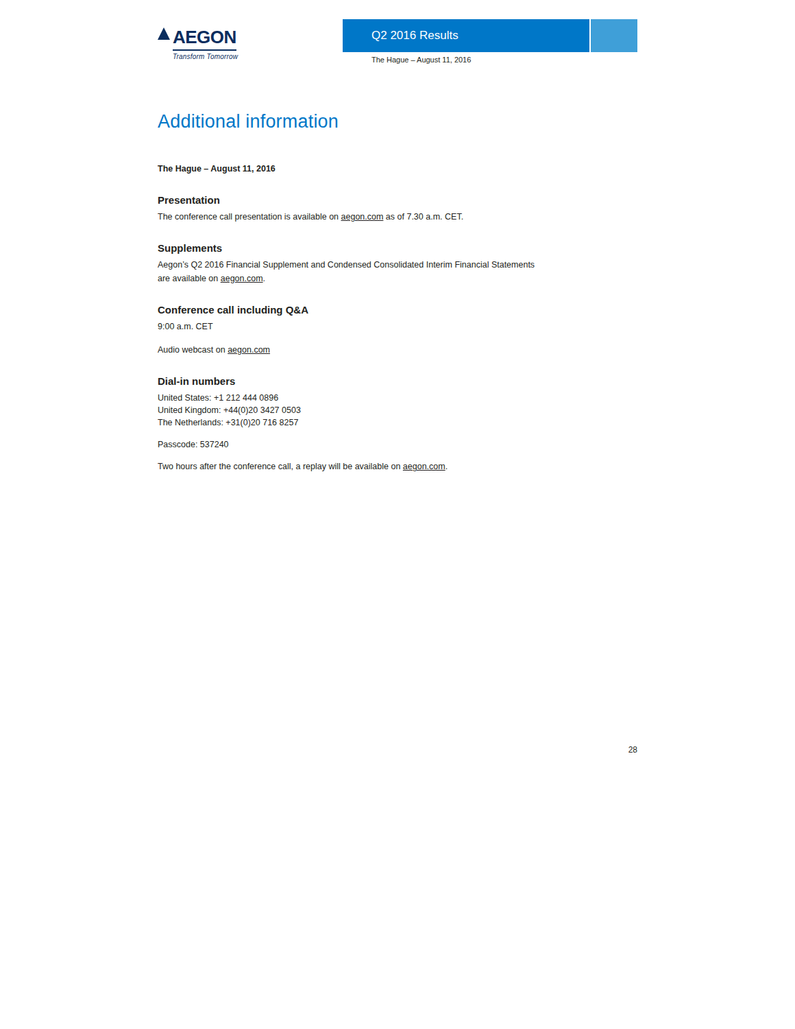AEGON
Transform Tomorrow
Q2 2016 Results
The Hague – August 11, 2016
Additional information
The Hague – August 11, 2016
Presentation
The conference call presentation is available on aegon.com as of 7.30 a.m. CET.
Supplements
Aegon’s Q2 2016 Financial Supplement and Condensed Consolidated Interim Financial Statements
are available on aegon.com.
Conference call including Q&A
9:00 a.m. CET
Audio webcast on aegon.com
Dial-in numbers
United States: +1 212 444 0896
United Kingdom: +44(0)20 3427 0503
The Netherlands: +31(0)20 716 8257
Passcode: 537240
Two hours after the conference call, a replay will be available on aegon.com.
28